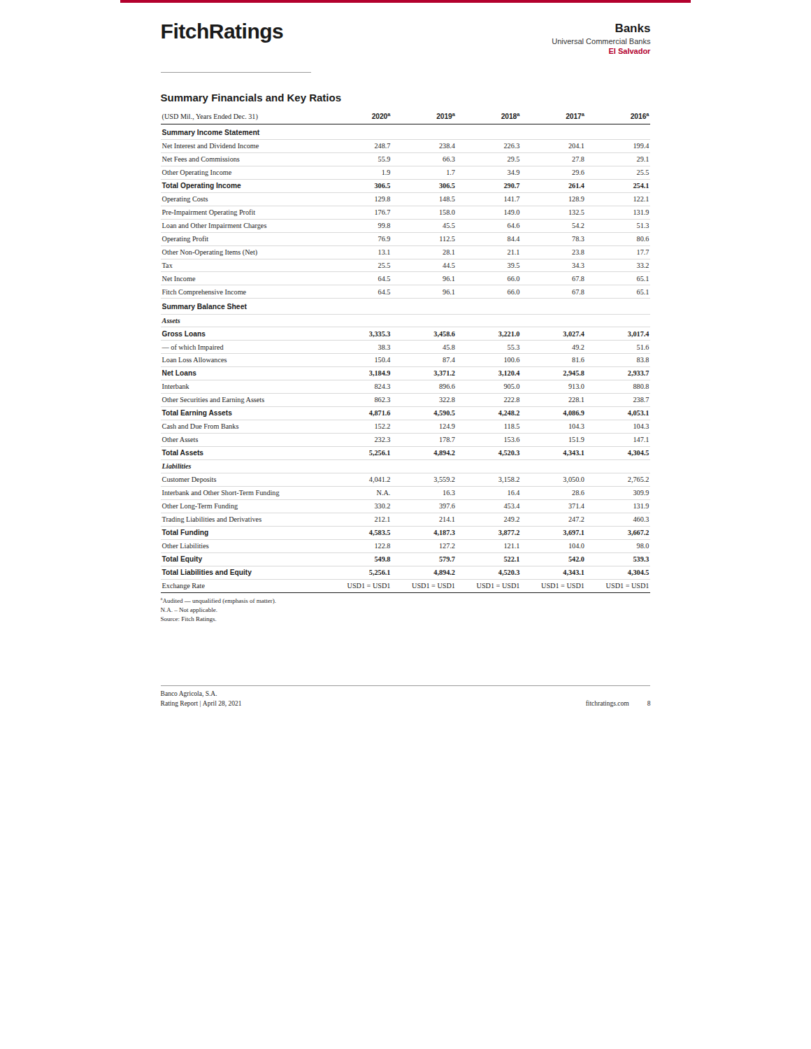Fitch Ratings
Banks
Universal Commercial Banks
El Salvador
Summary Financials and Key Ratios
| (USD Mil., Years Ended Dec. 31) | 2020 a | 2019 a | 2018 a | 2017 a | 2016 a |
| --- | --- | --- | --- | --- | --- |
| Summary Income Statement |
| Net Interest and Dividend Income | 248.7 | 238.4 | 226.3 | 204.1 | 199.4 |
| Net Fees and Commissions | 55.9 | 66.3 | 29.5 | 27.8 | 29.1 |
| Other Operating Income | 1.9 | 1.7 | 34.9 | 29.6 | 25.5 |
| Total Operating Income | 306.5 | 306.5 | 290.7 | 261.4 | 254.1 |
| Operating Costs | 129.8 | 148.5 | 141.7 | 128.9 | 122.1 |
| Pre-Impairment Operating Profit | 176.7 | 158.0 | 149.0 | 132.5 | 131.9 |
| Loan and Other Impairment Charges | 99.8 | 45.5 | 64.6 | 54.2 | 51.3 |
| Operating Profit | 76.9 | 112.5 | 84.4 | 78.3 | 80.6 |
| Other Non-Operating Items (Net) | 13.1 | 28.1 | 21.1 | 23.8 | 17.7 |
| Tax | 25.5 | 44.5 | 39.5 | 34.3 | 33.2 |
| Net Income | 64.5 | 96.1 | 66.0 | 67.8 | 65.1 |
| Fitch Comprehensive Income | 64.5 | 96.1 | 66.0 | 67.8 | 65.1 |
| Summary Balance Sheet |
| Assets |
| Gross Loans | 3,335.3 | 3,458.6 | 3,221.0 | 3,027.4 | 3,017.4 |
| — of which Impaired | 38.3 | 45.8 | 55.3 | 49.2 | 51.6 |
| Loan Loss Allowances | 150.4 | 87.4 | 100.6 | 81.6 | 83.8 |
| Net Loans | 3,184.9 | 3,371.2 | 3,120.4 | 2,945.8 | 2,933.7 |
| Interbank | 824.3 | 896.6 | 905.0 | 913.0 | 880.8 |
| Other Securities and Earning Assets | 862.3 | 322.8 | 222.8 | 228.1 | 238.7 |
| Total Earning Assets | 4,871.6 | 4,590.5 | 4,248.2 | 4,086.9 | 4,053.1 |
| Cash and Due From Banks | 152.2 | 124.9 | 118.5 | 104.3 | 104.3 |
| Other Assets | 232.3 | 178.7 | 153.6 | 151.9 | 147.1 |
| Total Assets | 5,256.1 | 4,894.2 | 4,520.3 | 4,343.1 | 4,304.5 |
| Liabilities |
| Customer Deposits | 4,041.2 | 3,559.2 | 3,158.2 | 3,050.0 | 2,765.2 |
| Interbank and Other Short-Term Funding | N.A. | 16.3 | 16.4 | 28.6 | 309.9 |
| Other Long-Term Funding | 330.2 | 397.6 | 453.4 | 371.4 | 131.9 |
| Trading Liabilities and Derivatives | 212.1 | 214.1 | 249.2 | 247.2 | 460.3 |
| Total Funding | 4,583.5 | 4,187.3 | 3,877.2 | 3,697.1 | 3,667.2 |
| Other Liabilities | 122.8 | 127.2 | 121.1 | 104.0 | 98.0 |
| Total Equity | 549.8 | 579.7 | 522.1 | 542.0 | 539.3 |
| Total Liabilities and Equity | 5,256.1 | 4,894.2 | 4,520.3 | 4,343.1 | 4,304.5 |
| Exchange Rate | USD1 = USD1 | USD1 = USD1 | USD1 = USD1 | USD1 = USD1 | USD1 = USD1 |
aAudited — unqualified (emphasis of matter).
N.A. – Not applicable.
Source: Fitch Ratings.
Banco Agricola, S.A.
Rating Report | April 28, 2021
fitchratings.com8